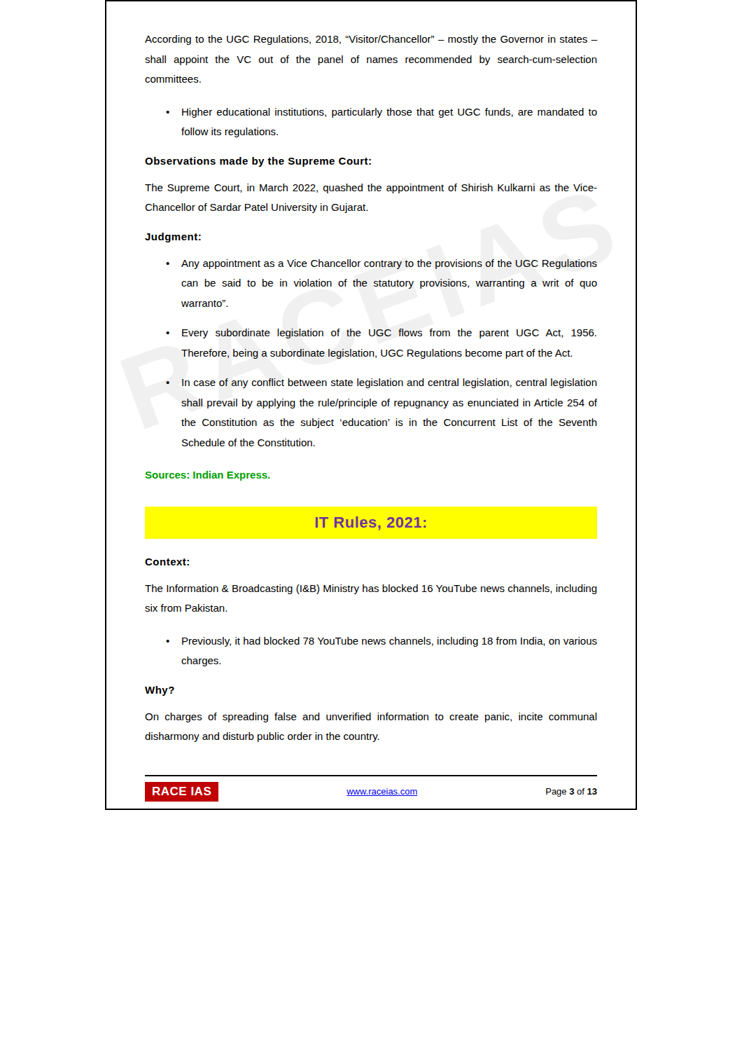RACEIAS
According to the UGC Regulations, 2018, “Visitor/Chancellor” – mostly the Governor in states – shall appoint the VC out of the panel of names recommended by search-cum-selection committees.
Higher educational institutions, particularly those that get UGC funds, are mandated to follow its regulations.
Observations made by the Supreme Court:
The Supreme Court, in March 2022, quashed the appointment of Shirish Kulkarni as the Vice-Chancellor of Sardar Patel University in Gujarat.
Judgment:
Any appointment as a Vice Chancellor contrary to the provisions of the UGC Regulations can be said to be in violation of the statutory provisions, warranting a writ of quo warranto”.
Every subordinate legislation of the UGC flows from the parent UGC Act, 1956. Therefore, being a subordinate legislation, UGC Regulations become part of the Act.
In case of any conflict between state legislation and central legislation, central legislation shall prevail by applying the rule/principle of repugnancy as enunciated in Article 254 of the Constitution as the subject ‘education’ is in the Concurrent List of the Seventh Schedule of the Constitution.
Sources: Indian Express.
IT Rules, 2021:
Context:
The Information & Broadcasting (I&B) Ministry has blocked 16 YouTube news channels, including six from Pakistan.
Previously, it had blocked 78 YouTube news channels, including 18 from India, on various charges.
Why?
On charges of spreading false and unverified information to create panic, incite communal disharmony and disturb public order in the country.
RACE IAS www.raceias.com Page 3 of 13